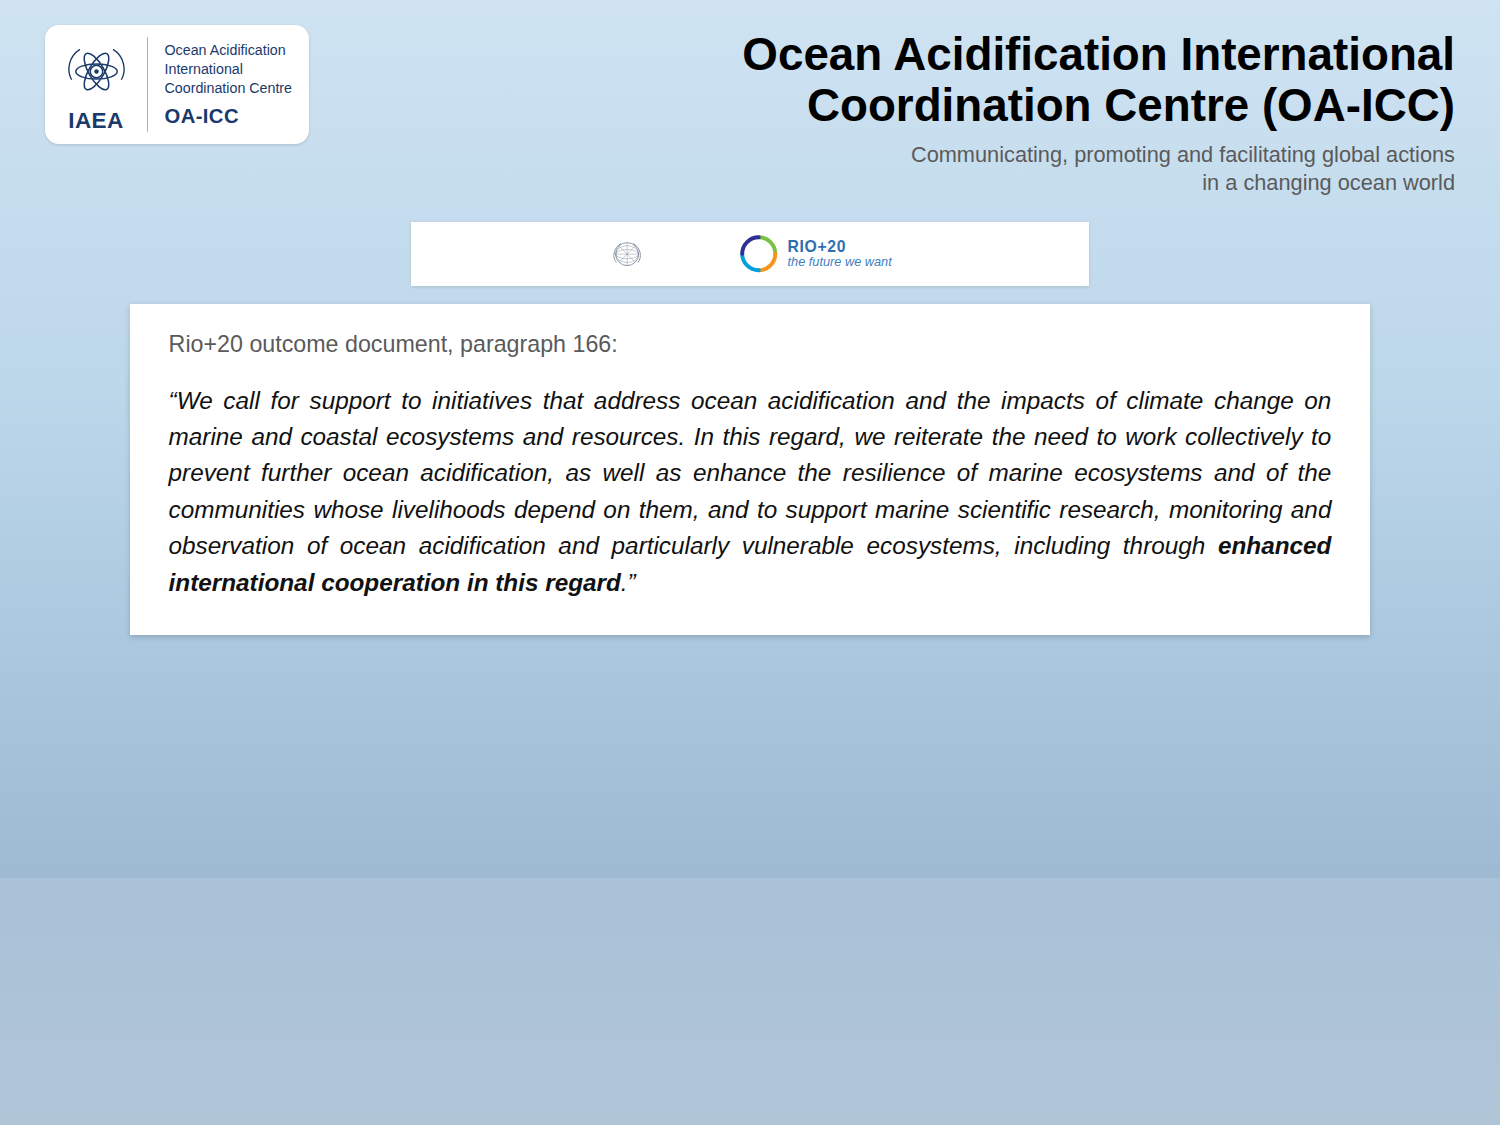IAEA
Ocean Acidification
International
Coordination Centre
OA-ICC
Ocean Acidification International
Coordination Centre (OA-ICC)
Communicating, promoting and facilitating global actions
in a changing ocean world
RIO+20
the future we want
Rio+20 outcome document, paragraph 166:
“We call for support to initiatives that address ocean acidification and the impacts of climate change on marine and coastal ecosystems and resources. In this regard, we reiterate the need to work collectively to prevent further ocean acidification, as well as enhance the resilience of marine ecosystems and of the communities whose livelihoods depend on them, and to support marine scientific research, monitoring and observation of ocean acidification and particularly vulnerable ecosystems, including through enhanced international cooperation in this regard.”